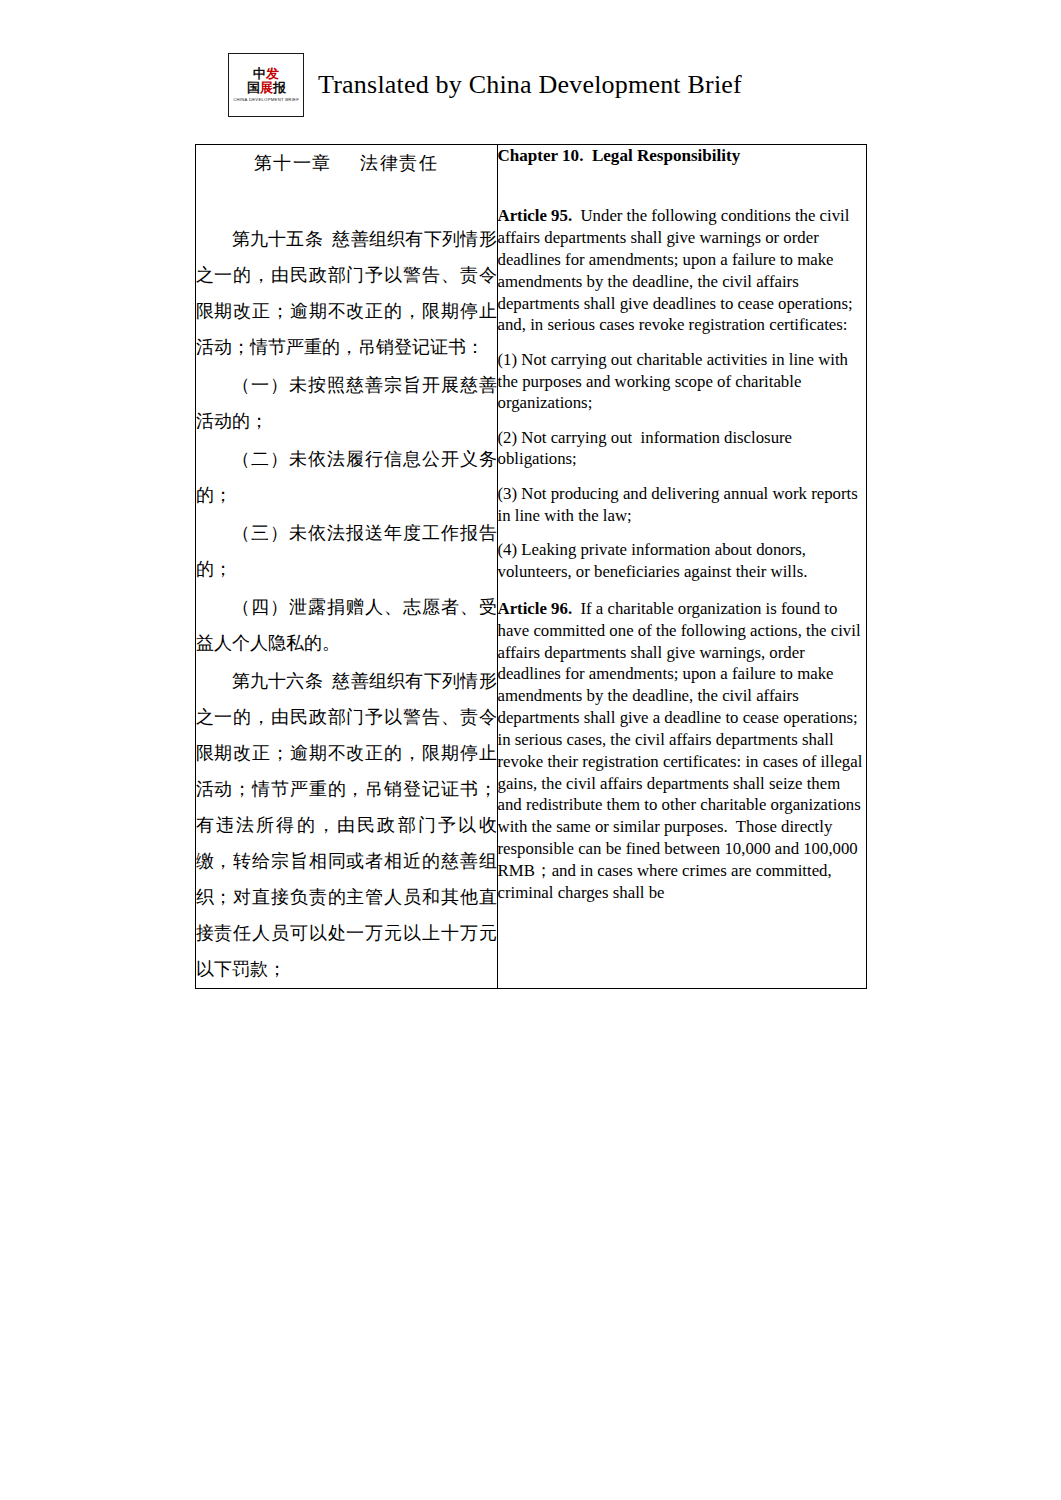中发
国展报
CHINA DEVELOPMENT BRIEF
Translated by China Development Brief
| 第十一章 法律责任 第九十五条 慈善组织有下列情形之一的，由民政部门予以警告、责令限期改正；逾期不改正的，限期停止活动；情节严重的，吊销登记证书： （一）未按照慈善宗旨开展慈善活动的； （二）未依法履行信息公开义务的； （三）未依法报送年度工作报告的； （四）泄露捐赠人、志愿者、受益人个人隐私的。 第九十六条 慈善组织有下列情形之一的，由民政部门予以警告、责令限期改正；逾期不改正的，限期停止活动；情节严重的，吊销登记证书；有违法所得的，由民政部门予以收缴，转给宗旨相同或者相近的慈善组织；对直接负责的主管人员和其他直接责任人员可以处一万元以上十万元以下罚款； | Chapter 10. Legal Responsibility Article 95. Under the following conditions the civil affairs departments shall give warnings or order deadlines for amendments; upon a failure to make amendments by the deadline, the civil affairs departments shall give deadlines to cease operations; and, in serious cases revoke registration certificates: (1) Not carrying out charitable activities in line with the purposes and working scope of charitable organizations; (2) Not carrying out information disclosure obligations; (3) Not producing and delivering annual work reports in line with the law; (4) Leaking private information about donors, volunteers, or beneficiaries against their wills. Article 96. If a charitable organization is found to have committed one of the following actions, the civil affairs departments shall give warnings, order deadlines for amendments; upon a failure to make amendments by the deadline, the civil affairs departments shall give a deadline to cease operations; in serious cases, the civil affairs departments shall revoke their registration certificates: in cases of illegal gains, the civil affairs departments shall seize them and redistribute them to other charitable organizations with the same or similar purposes. Those directly responsible can be fined between 10,000 and 100,000 RMB ； and in cases where crimes are committed, criminal charges shall be |